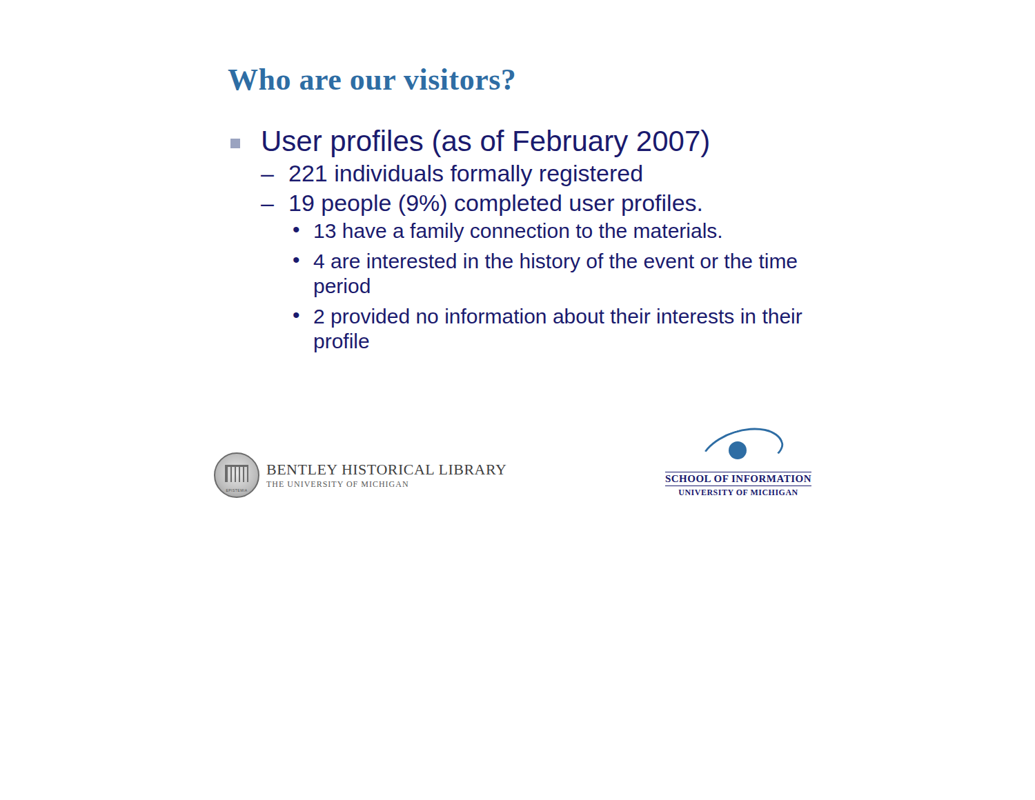Who are our visitors?
User profiles (as of February 2007)
221 individuals formally registered
19 people (9%) completed user profiles.
13 have a family connection to the materials.
4 are interested in the history of the event or the time period
2 provided no information about their interests in their profile
BENTLEY HISTORICAL LIBRARY
THE UNIVERSITY OF MICHIGAN
SCHOOL OF INFORMATION
UNIVERSITY OF MICHIGAN